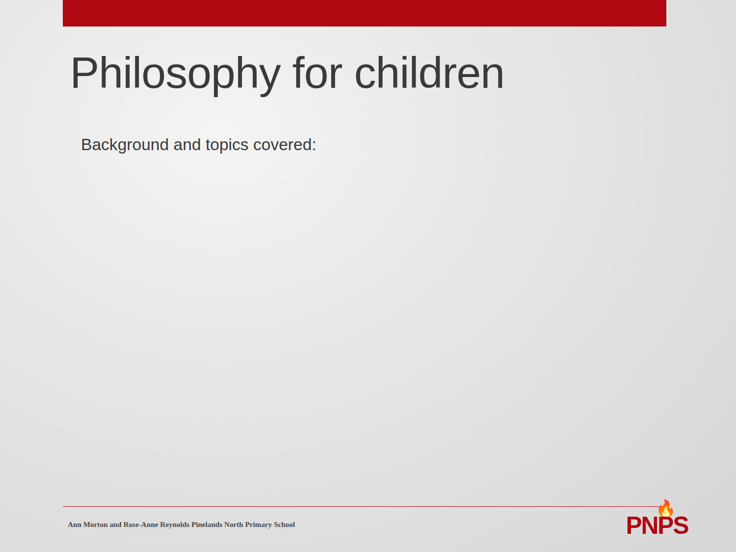Philosophy for children
Background and topics covered:
Ann Morton and Rose-Anne Reynolds Pinelands North Primary School
🔥 PNPS